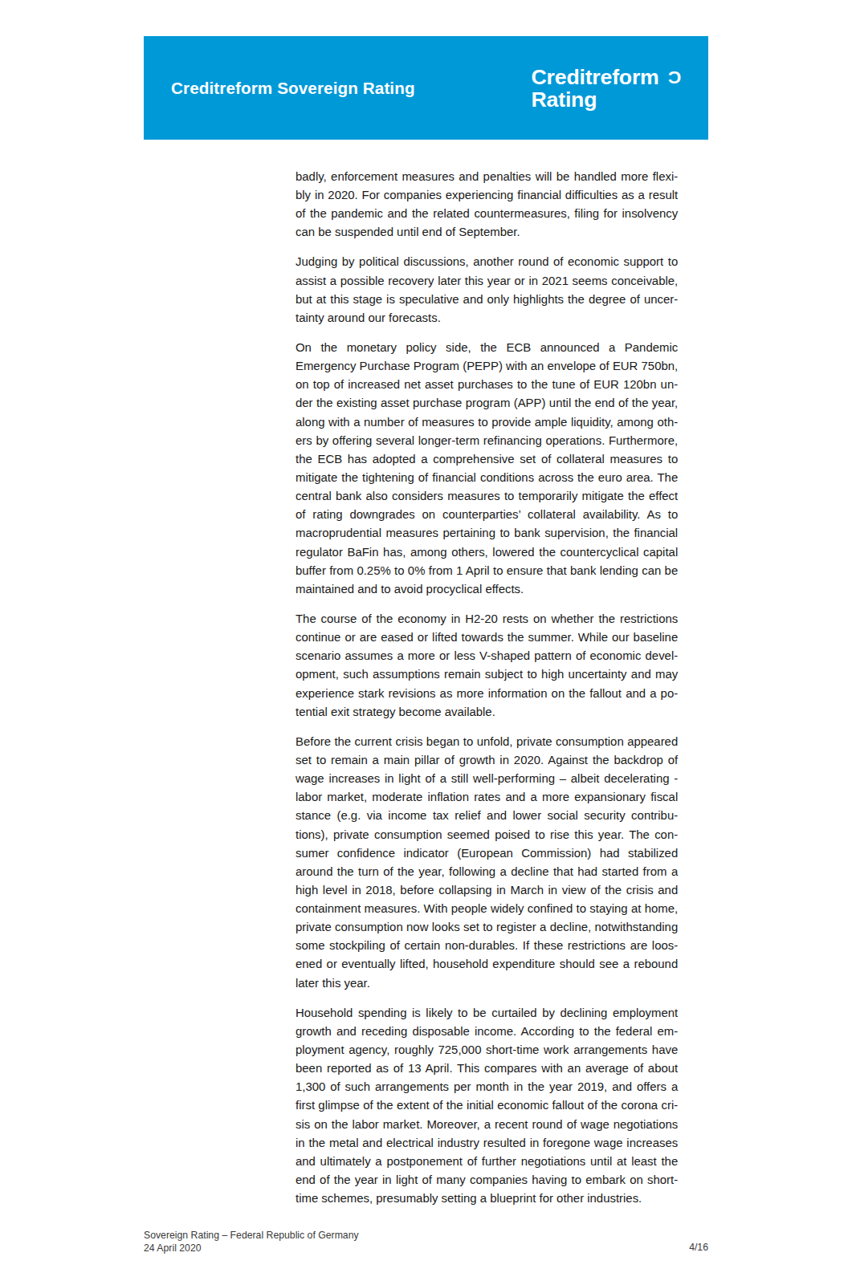Creditreform Sovereign Rating
Creditreform C Rating
badly, enforcement measures and penalties will be handled more flexibly in 2020. For companies experiencing financial difficulties as a result of the pandemic and the related countermeasures, filing for insolvency can be suspended until end of September.
Judging by political discussions, another round of economic support to assist a possible recovery later this year or in 2021 seems conceivable, but at this stage is speculative and only highlights the degree of uncertainty around our forecasts.
On the monetary policy side, the ECB announced a Pandemic Emergency Purchase Program (PEPP) with an envelope of EUR 750bn, on top of increased net asset purchases to the tune of EUR 120bn under the existing asset purchase program (APP) until the end of the year, along with a number of measures to provide ample liquidity, among others by offering several longer-term refinancing operations. Furthermore, the ECB has adopted a comprehensive set of collateral measures to mitigate the tightening of financial conditions across the euro area. The central bank also considers measures to temporarily mitigate the effect of rating downgrades on counterparties’ collateral availability. As to macroprudential measures pertaining to bank supervision, the financial regulator BaFin has, among others, lowered the countercyclical capital buffer from 0.25% to 0% from 1 April to ensure that bank lending can be maintained and to avoid procyclical effects.
The course of the economy in H2-20 rests on whether the restrictions continue or are eased or lifted towards the summer. While our baseline scenario assumes a more or less V-shaped pattern of economic development, such assumptions remain subject to high uncertainty and may experience stark revisions as more information on the fallout and a potential exit strategy become available.
Before the current crisis began to unfold, private consumption appeared set to remain a main pillar of growth in 2020. Against the backdrop of wage increases in light of a still well-performing – albeit decelerating - labor market, moderate inflation rates and a more expansionary fiscal stance (e.g. via income tax relief and lower social security contributions), private consumption seemed poised to rise this year. The consumer confidence indicator (European Commission) had stabilized around the turn of the year, following a decline that had started from a high level in 2018, before collapsing in March in view of the crisis and containment measures. With people widely confined to staying at home, private consumption now looks set to register a decline, notwithstanding some stockpiling of certain non-durables. If these restrictions are loosened or eventually lifted, household expenditure should see a rebound later this year.
Household spending is likely to be curtailed by declining employment growth and receding disposable income. According to the federal employment agency, roughly 725,000 short-time work arrangements have been reported as of 13 April. This compares with an average of about 1,300 of such arrangements per month in the year 2019, and offers a first glimpse of the extent of the initial economic fallout of the corona crisis on the labor market. Moreover, a recent round of wage negotiations in the metal and electrical industry resulted in foregone wage increases and ultimately a postponement of further negotiations until at least the end of the year in light of many companies having to embark on short-time schemes, presumably setting a blueprint for other industries.
Sovereign Rating – Federal Republic of Germany
24 April 2020
4/16